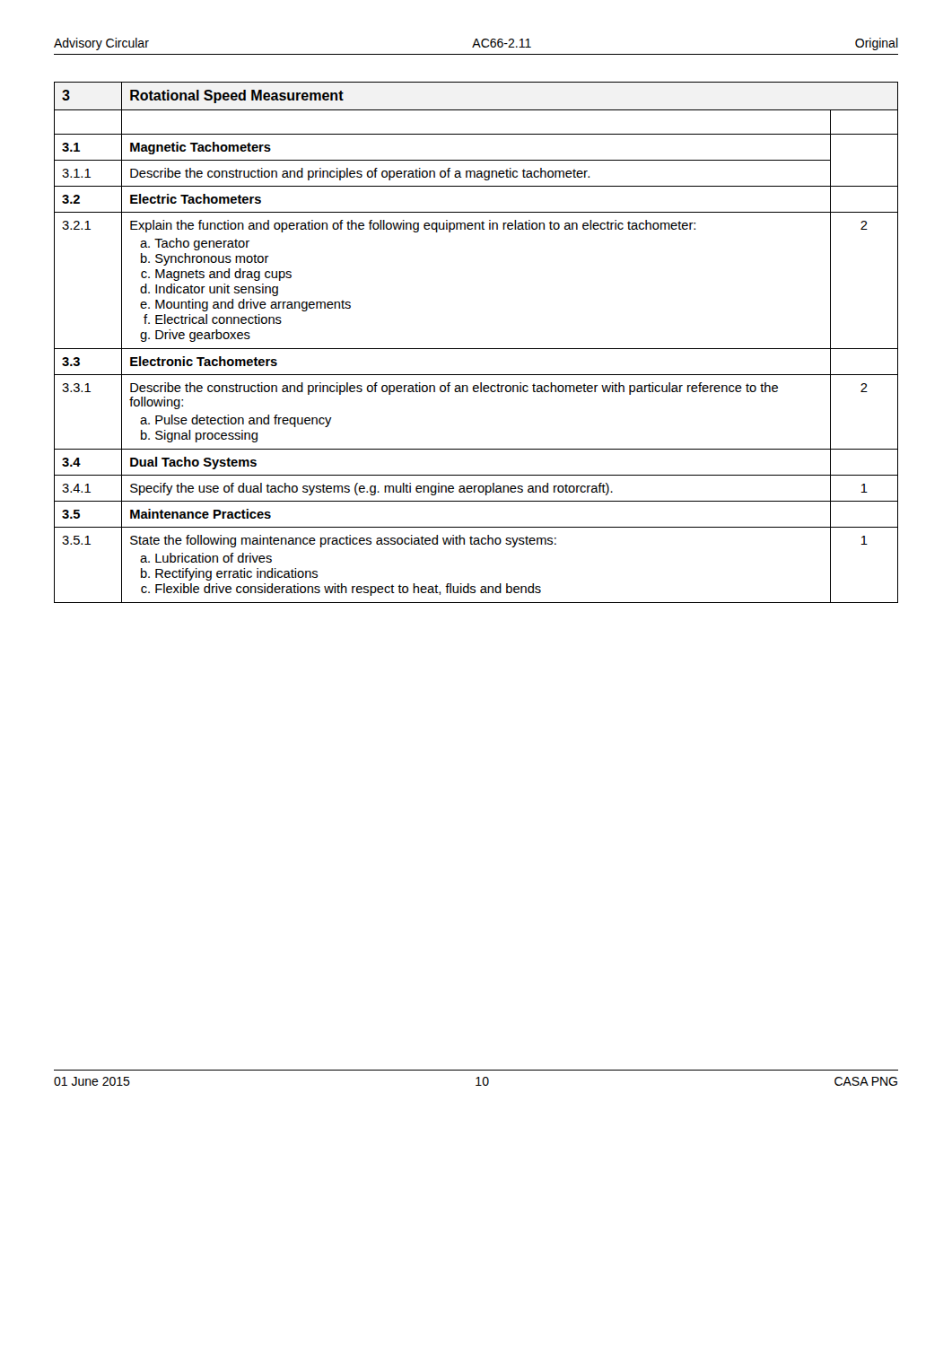Advisory Circular
AC66-2.11
Original
| 3 | Rotational Speed Measurement |
| 3.1 | Magnetic Tachometers | |
| 3.1.1 | Describe the construction and principles of operation of a magnetic tachometer. |
| 3.2 | Electric Tachometers | |
| 3.2.1 | Explain the function and operation of the following equipment in relation to an electric tachometer: Tacho generator Synchronous motor Magnets and drag cups Indicator unit sensing Mounting and drive arrangements Electrical connections Drive gearboxes | 2 |
| 3.3 | Electronic Tachometers | |
| 3.3.1 | Describe the construction and principles of operation of an electronic tachometer with particular reference to the following: Pulse detection and frequency Signal processing | 2 |
| 3.4 | Dual Tacho Systems | |
| 3.4.1 | Specify the use of dual tacho systems (e.g. multi engine aeroplanes and rotorcraft). | 1 |
| 3.5 | Maintenance Practices | |
| 3.5.1 | State the following maintenance practices associated with tacho systems: Lubrication of drives Rectifying erratic indications Flexible drive considerations with respect to heat, fluids and bends | 1 |
01 June 2015
10
CASA PNG